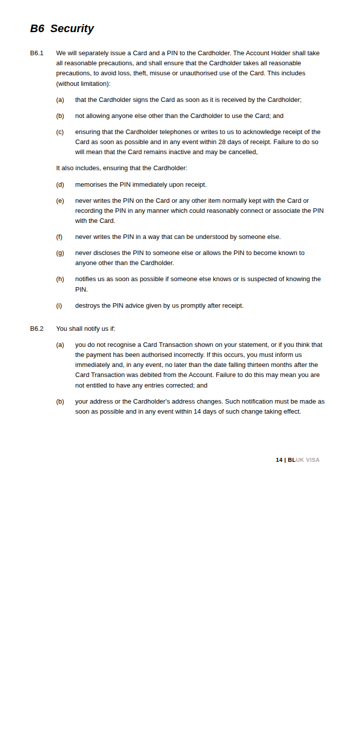B6 Security
B6.1
We will separately issue a Card and a PIN to the Cardholder. The Account Holder shall take all reasonable precautions, and shall ensure that the Cardholder takes all reasonable precautions, to avoid loss, theft, misuse or unauthorised use of the Card. This includes (without limitation):
(a) that the Cardholder signs the Card as soon as it is received by the Cardholder;
(b) not allowing anyone else other than the Cardholder to use the Card; and
(c) ensuring that the Cardholder telephones or writes to us to acknowledge receipt of the Card as soon as possible and in any event within 28 days of receipt. Failure to do so will mean that the Card remains inactive and may be cancelled,
It also includes, ensuring that the Cardholder:
(d) memorises the PIN immediately upon receipt.
(e) never writes the PIN on the Card or any other item normally kept with the Card or recording the PIN in any manner which could reasonably connect or associate the PIN with the Card.
(f) never writes the PIN in a way that can be understood by someone else.
(g) never discloses the PIN to someone else or allows the PIN to become known to anyone other than the Cardholder.
(h) notifies us as soon as possible if someone else knows or is suspected of knowing the PIN.
(i) destroys the PIN advice given by us promptly after receipt.
B6.2
You shall notify us if:
(a) you do not recognise a Card Transaction shown on your statement, or if you think that the payment has been authorised incorrectly. If this occurs, you must inform us immediately and, in any event, no later than the date falling thirteen months after the Card Transaction was debited from the Account. Failure to do this may mean you are not entitled to have any entries corrected; and
(b) your address or the Cardholder's address changes. Such notification must be made as soon as possible and in any event within 14 days of such change taking effect.
14 | BL UK VISA